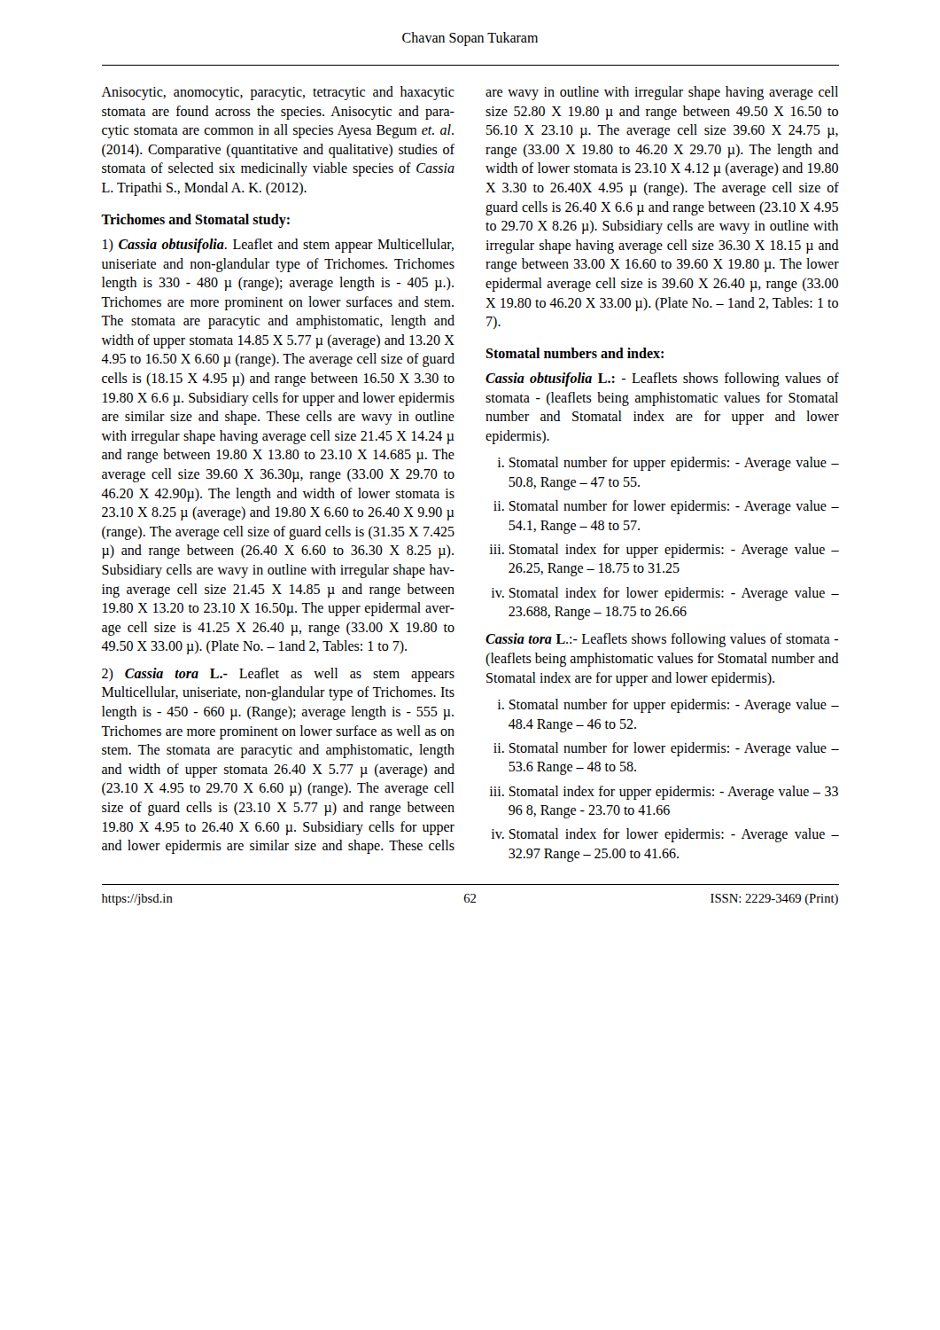Chavan Sopan Tukaram
Anisocytic, anomocytic, paracytic, tetracytic and haxacytic stomata are found across the species. Anisocytic and paracytic stomata are common in all species Ayesa Begum et. al. (2014). Comparative (quantitative and qualitative) studies of stomata of selected six medicinally viable species of Cassia L. Tripathi S., Mondal A. K. (2012).
Trichomes and Stomatal study:
1) Cassia obtusifolia. Leaflet and stem appear Multicellular, uniseriate and non-glandular type of Trichomes. Trichomes length is 330 - 480 µ (range); average length is - 405 µ.). Trichomes are more prominent on lower surfaces and stem. The stomata are paracytic and amphistomatic, length and width of upper stomata 14.85 X 5.77 µ (average) and 13.20 X 4.95 to 16.50 X 6.60 µ (range). The average cell size of guard cells is (18.15 X 4.95 µ) and range between 16.50 X 3.30 to 19.80 X 6.6 µ. Subsidiary cells for upper and lower epidermis are similar size and shape. These cells are wavy in outline with irregular shape having average cell size 21.45 X 14.24 µ and range between 19.80 X 13.80 to 23.10 X 14.685 µ. The average cell size 39.60 X 36.30µ, range (33.00 X 29.70 to 46.20 X 42.90µ). The length and width of lower stomata is 23.10 X 8.25 µ (average) and 19.80 X 6.60 to 26.40 X 9.90 µ (range). The average cell size of guard cells is (31.35 X 7.425 µ) and range between (26.40 X 6.60 to 36.30 X 8.25 µ). Subsidiary cells are wavy in outline with irregular shape having average cell size 21.45 X 14.85 µ and range between 19.80 X 13.20 to 23.10 X 16.50µ. The upper epidermal average cell size is 41.25 X 26.40 µ, range (33.00 X 19.80 to 49.50 X 33.00 µ). (Plate No. – 1and 2, Tables: 1 to 7).
2) Cassia tora L.- Leaflet as well as stem appears Multicellular, uniseriate, non-glandular type of Trichomes. Its length is - 450 - 660 µ. (Range); average length is - 555 µ. Trichomes are more prominent on lower surface as well as on stem. The stomata are paracytic and amphistomatic, length and width of upper stomata 26.40 X 5.77 µ (average) and (23.10 X 4.95 to 29.70 X 6.60 µ) (range). The average cell size of guard cells is (23.10 X 5.77 µ) and range between 19.80 X 4.95 to 26.40 X 6.60 µ. Subsidiary cells for upper and lower epidermis are similar size and shape. These cells are wavy in outline with irregular shape having average cell size 52.80 X 19.80 µ and range between 49.50 X 16.50 to 56.10 X 23.10 µ. The average cell size 39.60 X 24.75 µ, range (33.00 X 19.80 to 46.20 X 29.70 µ). The length and width of lower stomata is 23.10 X 4.12 µ (average) and 19.80 X 3.30 to 26.40X 4.95 µ (range). The average cell size of guard cells is 26.40 X 6.6 µ and range between (23.10 X 4.95 to 29.70 X 8.26 µ). Subsidiary cells are wavy in outline with irregular shape having average cell size 36.30 X 18.15 µ and range between 33.00 X 16.60 to 39.60 X 19.80 µ. The lower epidermal average cell size is 39.60 X 26.40 µ, range (33.00 X 19.80 to 46.20 X 33.00 µ). (Plate No. – 1and 2, Tables: 1 to 7).
Stomatal numbers and index:
Cassia obtusifolia L.: - Leaflets shows following values of stomata - (leaflets being amphistomatic values for Stomatal number and Stomatal index are for upper and lower epidermis).
Stomatal number for upper epidermis: - Average value – 50.8, Range – 47 to 55.
Stomatal number for lower epidermis: - Average value – 54.1, Range – 48 to 57.
Stomatal index for upper epidermis: - Average value –26.25, Range – 18.75 to 31.25
Stomatal index for lower epidermis: - Average value – 23.688, Range – 18.75 to 26.66
Cassia tora L.:- Leaflets shows following values of stomata - (leaflets being amphistomatic values for Stomatal number and Stomatal index are for upper and lower epidermis).
Stomatal number for upper epidermis: - Average value – 48.4 Range – 46 to 52.
Stomatal number for lower epidermis: - Average value – 53.6 Range – 48 to 58.
Stomatal index for upper epidermis: - Average value – 33 96 8, Range - 23.70 to 41.66
Stomatal index for lower epidermis: - Average value – 32.97 Range – 25.00 to 41.66.
https://jbsd.in
62
ISSN: 2229-3469 (Print)